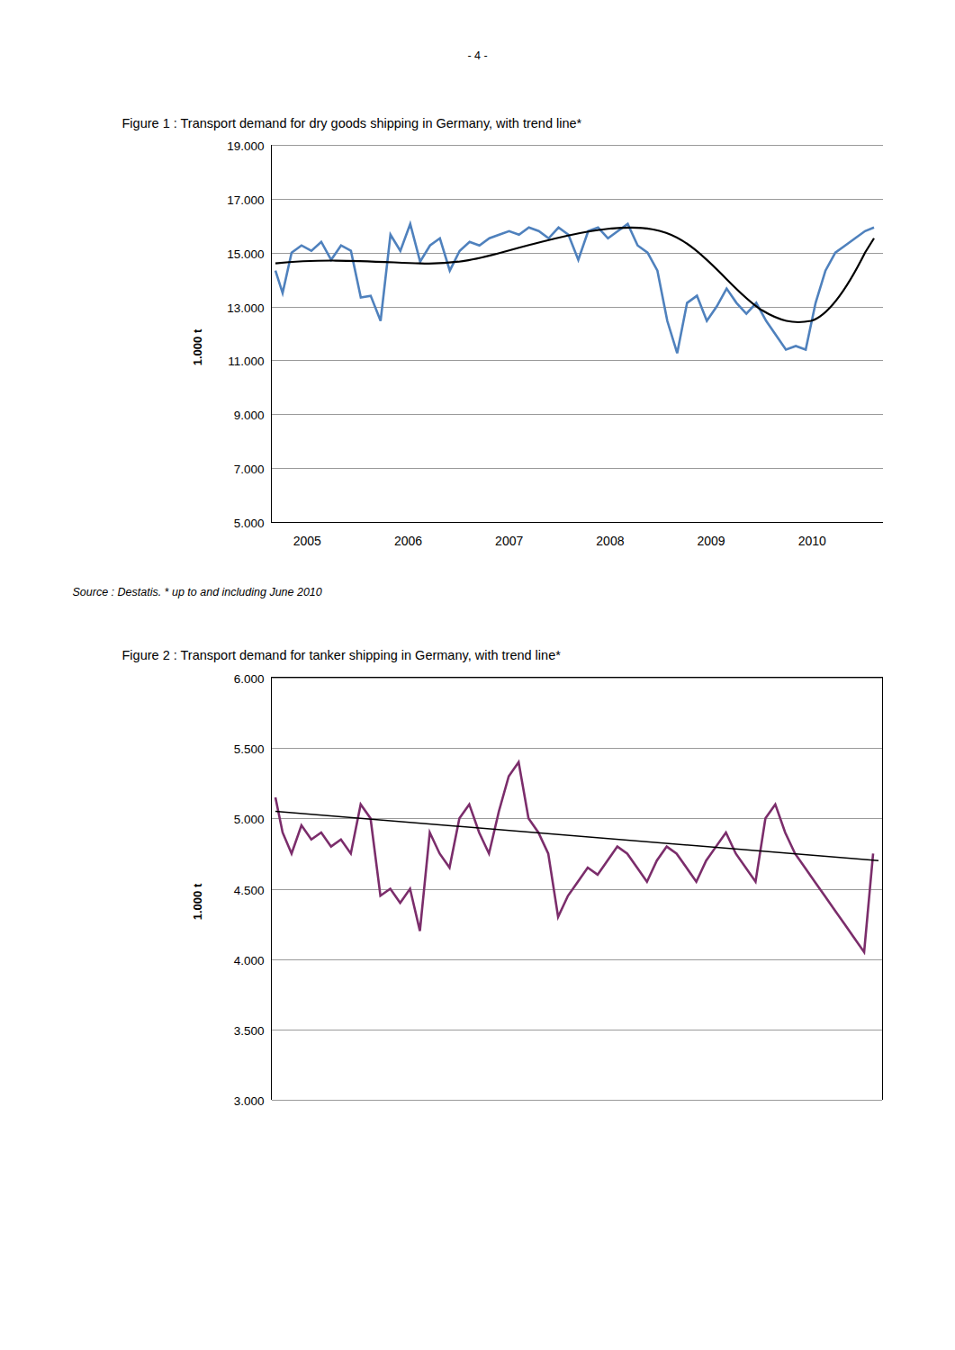- 4 -
Figure 1 : Transport demand for dry goods shipping in Germany, with trend line*
1.000 t
19.000
17.000
15.000
13.000
11.000
9.000
7.000
5.000
2005 2006 2007 2008 2009 2010
Source : Destatis. * up to and including June 2010
Figure 2 : Transport demand for tanker shipping in Germany, with trend line*
1.000 t
6.000
5.500
5.000
4.500
4.000
3.500
3.000